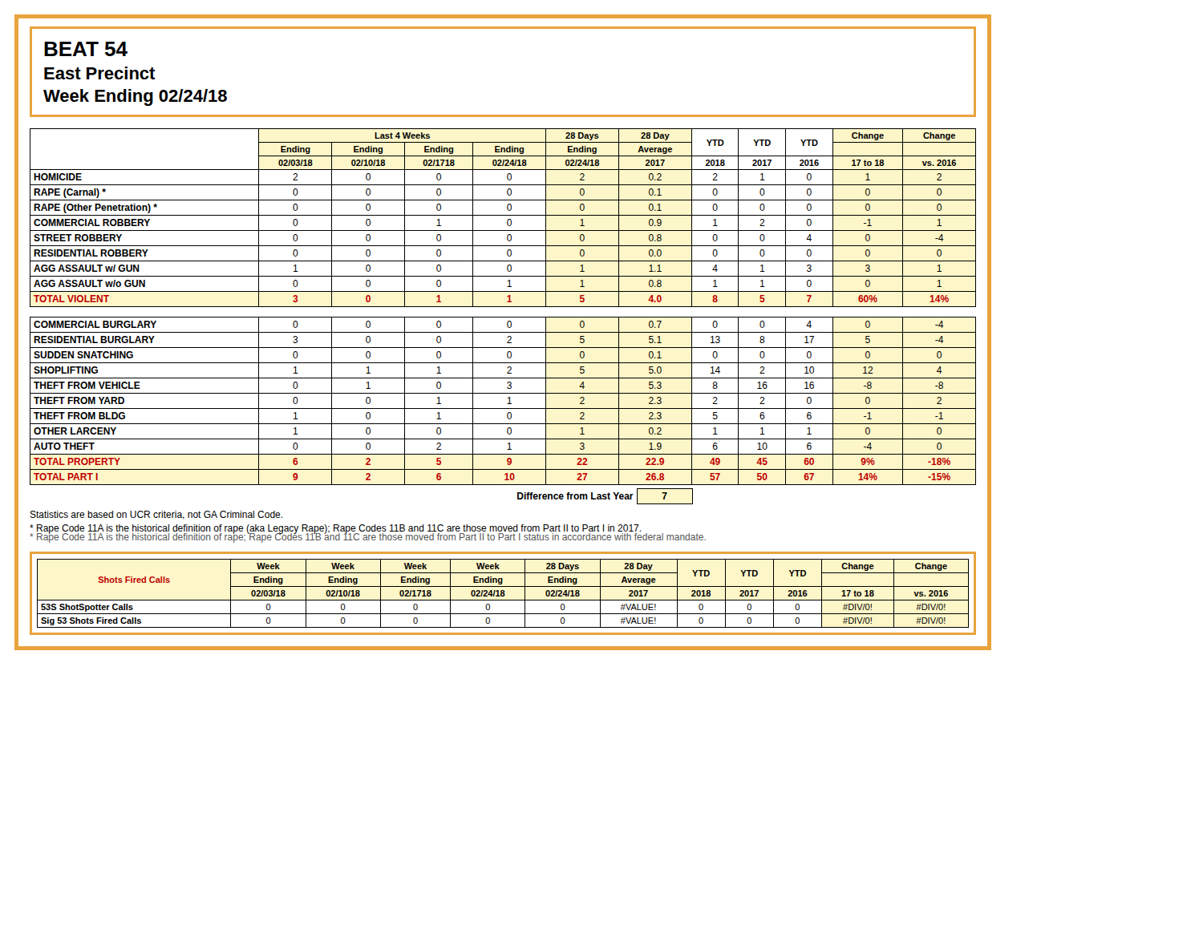BEAT 54
East Precinct
Week Ending 02/24/18
| | Last 4 Weeks | 28 Days | 28 Day | YTD | YTD | YTD | Change | Change |
| --- | --- | --- | --- | --- | --- | --- | --- | --- |
| Ending | Ending | Ending | Ending | Ending | Average | | |
| 02/03/18 | 02/10/18 | 02/1718 | 02/24/18 | 02/24/18 | 2017 | 2018 | 2017 | 2016 | 17 to 18 | vs. 2016 |
| HOMICIDE | 2 | 0 | 0 | 0 | 2 | 0.2 | 2 | 1 | 0 | 1 | 2 |
| RAPE (Carnal) * | 0 | 0 | 0 | 0 | 0 | 0.1 | 0 | 0 | 0 | 0 | 0 |
| RAPE (Other Penetration) * | 0 | 0 | 0 | 0 | 0 | 0.1 | 0 | 0 | 0 | 0 | 0 |
| COMMERCIAL ROBBERY | 0 | 0 | 1 | 0 | 1 | 0.9 | 1 | 2 | 0 | -1 | 1 |
| STREET ROBBERY | 0 | 0 | 0 | 0 | 0 | 0.8 | 0 | 0 | 4 | 0 | -4 |
| RESIDENTIAL ROBBERY | 0 | 0 | 0 | 0 | 0 | 0.0 | 0 | 0 | 0 | 0 | 0 |
| AGG ASSAULT w/ GUN | 1 | 0 | 0 | 0 | 1 | 1.1 | 4 | 1 | 3 | 3 | 1 |
| AGG ASSAULT w/o GUN | 0 | 0 | 0 | 1 | 1 | 0.8 | 1 | 1 | 0 | 0 | 1 |
| TOTAL VIOLENT | 3 | 0 | 1 | 1 | 5 | 4.0 | 8 | 5 | 7 | 60% | 14% |
| COMMERCIAL BURGLARY | 0 | 0 | 0 | 0 | 0 | 0.7 | 0 | 0 | 4 | 0 | -4 |
| RESIDENTIAL BURGLARY | 3 | 0 | 0 | 2 | 5 | 5.1 | 13 | 8 | 17 | 5 | -4 |
| SUDDEN SNATCHING | 0 | 0 | 0 | 0 | 0 | 0.1 | 0 | 0 | 0 | 0 | 0 |
| SHOPLIFTING | 1 | 1 | 1 | 2 | 5 | 5.0 | 14 | 2 | 10 | 12 | 4 |
| THEFT FROM VEHICLE | 0 | 1 | 0 | 3 | 4 | 5.3 | 8 | 16 | 16 | -8 | -8 |
| THEFT FROM YARD | 0 | 0 | 1 | 1 | 2 | 2.3 | 2 | 2 | 0 | 0 | 2 |
| THEFT FROM BLDG | 1 | 0 | 1 | 0 | 2 | 2.3 | 5 | 6 | 6 | -1 | -1 |
| OTHER LARCENY | 1 | 0 | 0 | 0 | 1 | 0.2 | 1 | 1 | 1 | 0 | 0 |
| AUTO THEFT | 0 | 0 | 2 | 1 | 3 | 1.9 | 6 | 10 | 6 | -4 | 0 |
| TOTAL PROPERTY | 6 | 2 | 5 | 9 | 22 | 22.9 | 49 | 45 | 60 | 9% | -18% |
| TOTAL PART I | 9 | 2 | 6 | 10 | 27 | 26.8 | 57 | 50 | 67 | 14% | -15% |
| | Difference from Last Year | 7 | |
Statistics are based on UCR criteria, not GA Criminal Code.
* Rape Code 11A is the historical definition of rape (aka Legacy Rape); Rape Codes 11B and 11C are those moved from Part II to Part I in 2017.
* Rape Code 11A is the historical definition of rape; Rape Codes 11B and 11C are those moved from Part II to Part I status in accordance with federal mandate.
| Shots Fired Calls | Week | Week | Week | Week | 28 Days | 28 Day | YTD | YTD | YTD | Change | Change |
| --- | --- | --- | --- | --- | --- | --- | --- | --- | --- | --- | --- |
| Ending | Ending | Ending | Ending | Ending | Average | | |
| 02/03/18 | 02/10/18 | 02/1718 | 02/24/18 | 02/24/18 | 2017 | 2018 | 2017 | 2016 | 17 to 18 | vs. 2016 |
| 53S ShotSpotter Calls | 0 | 0 | 0 | 0 | 0 | #VALUE! | 0 | 0 | 0 | #DIV/0! | #DIV/0! |
| Sig 53 Shots Fired Calls | 0 | 0 | 0 | 0 | 0 | #VALUE! | 0 | 0 | 0 | #DIV/0! | #DIV/0! |